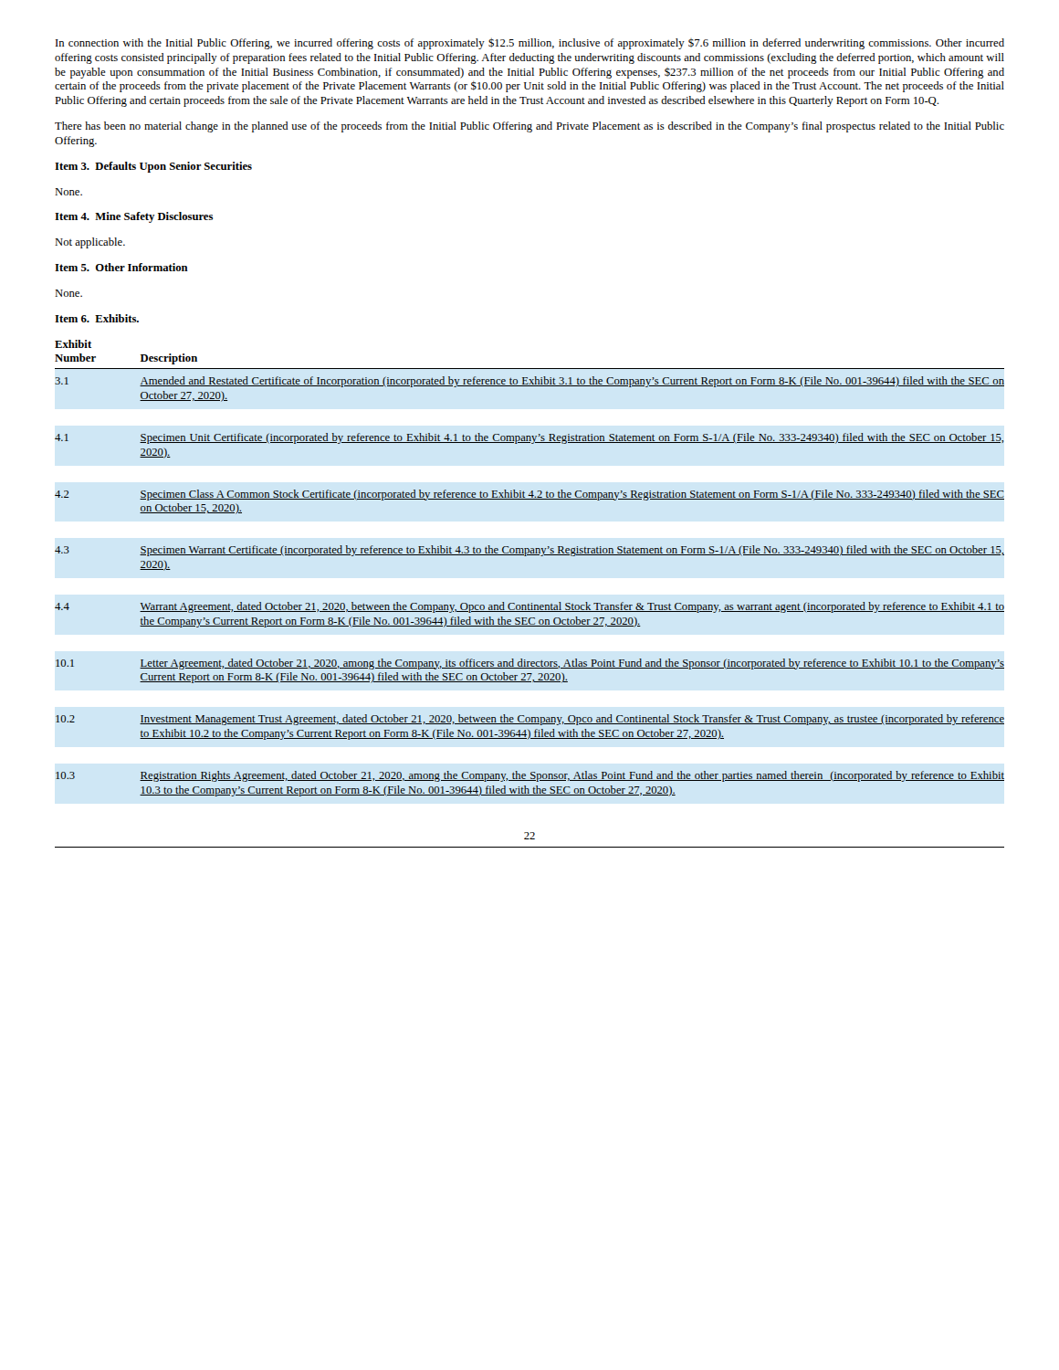In connection with the Initial Public Offering, we incurred offering costs of approximately $12.5 million, inclusive of approximately $7.6 million in deferred underwriting commissions. Other incurred offering costs consisted principally of preparation fees related to the Initial Public Offering. After deducting the underwriting discounts and commissions (excluding the deferred portion, which amount will be payable upon consummation of the Initial Business Combination, if consummated) and the Initial Public Offering expenses, $237.3 million of the net proceeds from our Initial Public Offering and certain of the proceeds from the private placement of the Private Placement Warrants (or $10.00 per Unit sold in the Initial Public Offering) was placed in the Trust Account. The net proceeds of the Initial Public Offering and certain proceeds from the sale of the Private Placement Warrants are held in the Trust Account and invested as described elsewhere in this Quarterly Report on Form 10-Q.
There has been no material change in the planned use of the proceeds from the Initial Public Offering and Private Placement as is described in the Company’s final prospectus related to the Initial Public Offering.
Item 3. Defaults Upon Senior Securities
None.
Item 4. Mine Safety Disclosures
Not applicable.
Item 5. Other Information
None.
Item 6. Exhibits.
| Exhibit Number | Description |
| --- | --- |
| 3.1 | Amended and Restated Certificate of Incorporation (incorporated by reference to Exhibit 3.1 to the Company’s Current Report on Form 8-K (File No. 001-39644) filed with the SEC on October 27, 2020). |
| 4.1 | Specimen Unit Certificate (incorporated by reference to Exhibit 4.1 to the Company’s Registration Statement on Form S-1/A (File No. 333-249340) filed with the SEC on October 15, 2020). |
| 4.2 | Specimen Class A Common Stock Certificate (incorporated by reference to Exhibit 4.2 to the Company’s Registration Statement on Form S-1/A (File No. 333-249340) filed with the SEC on October 15, 2020). |
| 4.3 | Specimen Warrant Certificate (incorporated by reference to Exhibit 4.3 to the Company’s Registration Statement on Form S-1/A (File No. 333-249340) filed with the SEC on October 15, 2020). |
| 4.4 | Warrant Agreement, dated October 21, 2020, between the Company, Opco and Continental Stock Transfer & Trust Company, as warrant agent (incorporated by reference to Exhibit 4.1 to the Company’s Current Report on Form 8-K (File No. 001-39644) filed with the SEC on October 27, 2020). |
| 10.1 | Letter Agreement, dated October 21, 2020, among the Company, its officers and directors, Atlas Point Fund and the Sponsor (incorporated by reference to Exhibit 10.1 to the Company’s Current Report on Form 8-K (File No. 001-39644) filed with the SEC on October 27, 2020). |
| 10.2 | Investment Management Trust Agreement, dated October 21, 2020, between the Company, Opco and Continental Stock Transfer & Trust Company, as trustee (incorporated by reference to Exhibit 10.2 to the Company’s Current Report on Form 8-K (File No. 001-39644) filed with the SEC on October 27, 2020). |
| 10.3 | Registration Rights Agreement, dated October 21, 2020, among the Company, the Sponsor, Atlas Point Fund and the other parties named therein (incorporated by reference to Exhibit 10.3 to the Company’s Current Report on Form 8-K (File No. 001-39644) filed with the SEC on October 27, 2020). |
22